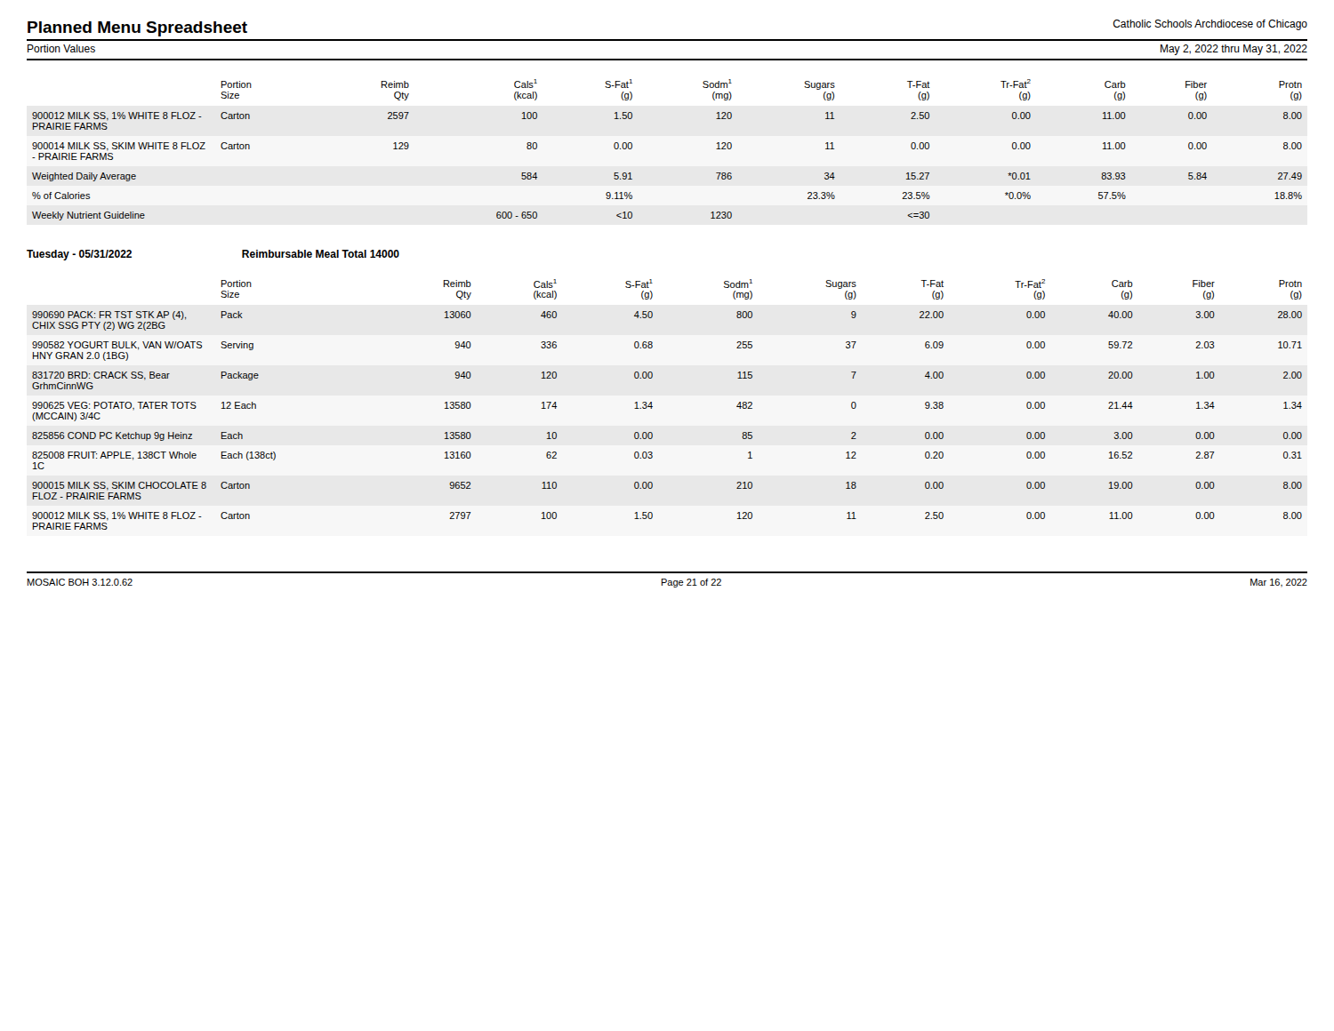Planned Menu Spreadsheet
Catholic Schools Archdiocese of Chicago
Portion Values
May 2, 2022 thru May 31, 2022
| | Portion Size | Reimb Qty | Cals 1 (kcal) | S-Fat 1 (g) | Sodm 1 (mg) | Sugars (g) | T-Fat (g) | Tr-Fat 2 (g) | Carb (g) | Fiber (g) | Protn (g) |
| --- | --- | --- | --- | --- | --- | --- | --- | --- | --- | --- | --- |
| 900012 MILK SS, 1% WHITE 8 FLOZ - PRAIRIE FARMS | Carton | 2597 | 100 | 1.50 | 120 | 11 | 2.50 | 0.00 | 11.00 | 0.00 | 8.00 |
| 900014 MILK SS, SKIM WHITE 8 FLOZ - PRAIRIE FARMS | Carton | 129 | 80 | 0.00 | 120 | 11 | 0.00 | 0.00 | 11.00 | 0.00 | 8.00 |
| Weighted Daily Average | | | 584 | 5.91 | 786 | 34 | 15.27 | *0.01 | 83.93 | 5.84 | 27.49 |
| % of Calories | | | | 9.11% | | 23.3% | 23.5% | *0.0% | 57.5% | | 18.8% |
| Weekly Nutrient Guideline | | | 600 - 650 | <10 | 1230 | | <=30 | | | | |
Tuesday - 05/31/2022 Reimbursable Meal Total 14000
| | Portion Size | Reimb Qty | Cals 1 (kcal) | S-Fat 1 (g) | Sodm 1 (mg) | Sugars (g) | T-Fat (g) | Tr-Fat 2 (g) | Carb (g) | Fiber (g) | Protn (g) |
| --- | --- | --- | --- | --- | --- | --- | --- | --- | --- | --- | --- |
| 990690 PACK: FR TST STK AP (4), CHIX SSG PTY (2) WG 2(2BG | Pack | 13060 | 460 | 4.50 | 800 | 9 | 22.00 | 0.00 | 40.00 | 3.00 | 28.00 |
| 990582 YOGURT BULK, VAN W/OATS HNY GRAN 2.0 (1BG) | Serving | 940 | 336 | 0.68 | 255 | 37 | 6.09 | 0.00 | 59.72 | 2.03 | 10.71 |
| 831720 BRD: CRACK SS, Bear GrhmCinnWG | Package | 940 | 120 | 0.00 | 115 | 7 | 4.00 | 0.00 | 20.00 | 1.00 | 2.00 |
| 990625 VEG: POTATO, TATER TOTS (MCCAIN) 3/4C | 12 Each | 13580 | 174 | 1.34 | 482 | 0 | 9.38 | 0.00 | 21.44 | 1.34 | 1.34 |
| 825856 COND PC Ketchup 9g Heinz | Each | 13580 | 10 | 0.00 | 85 | 2 | 0.00 | 0.00 | 3.00 | 0.00 | 0.00 |
| 825008 FRUIT: APPLE, 138CT Whole 1C | Each (138ct) | 13160 | 62 | 0.03 | 1 | 12 | 0.20 | 0.00 | 16.52 | 2.87 | 0.31 |
| 900015 MILK SS, SKIM CHOCOLATE 8 FLOZ - PRAIRIE FARMS | Carton | 9652 | 110 | 0.00 | 210 | 18 | 0.00 | 0.00 | 19.00 | 0.00 | 8.00 |
| 900012 MILK SS, 1% WHITE 8 FLOZ - PRAIRIE FARMS | Carton | 2797 | 100 | 1.50 | 120 | 11 | 2.50 | 0.00 | 11.00 | 0.00 | 8.00 |
MOSAIC BOH 3.12.0.62
Page 21 of 22
Mar 16, 2022